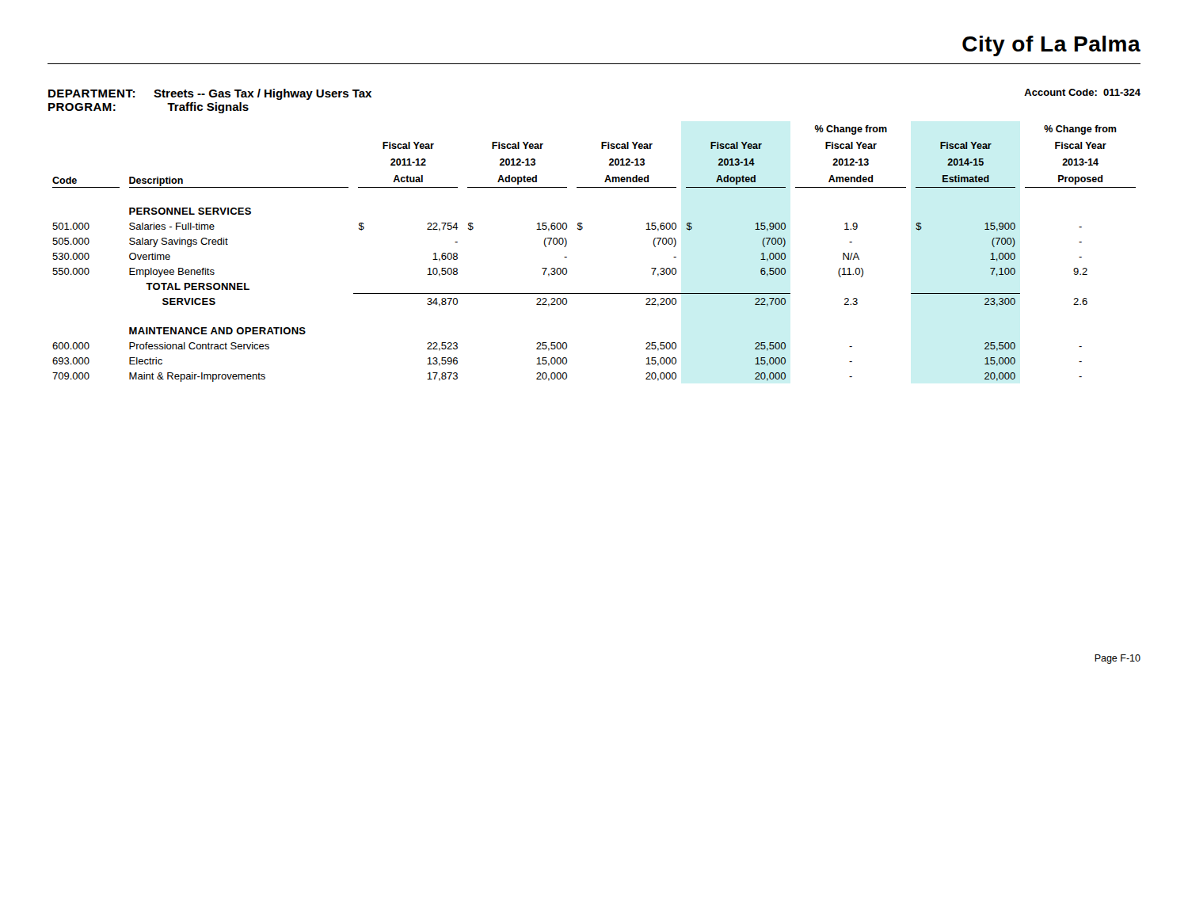City of La Palma
DEPARTMENT: Streets -- Gas Tax / Highway Users Tax Account Code: 011-324
PROGRAM: Traffic Signals
| | | | | | | % Change from | | % Change from |
| --- | --- | --- | --- | --- | --- | --- | --- | --- |
| | | Fiscal Year | Fiscal Year | Fiscal Year | Fiscal Year | Fiscal Year | Fiscal Year | Fiscal Year |
| | | 2011-12 | 2012-13 | 2012-13 | 2013-14 | 2012-13 | 2014-15 | 2013-14 |
| Code | Description | Actual | Adopted | Amended | Adopted | Amended | Estimated | Proposed |
| | PERSONNEL SERVICES | | | | | | | |
| 501.000 | Salaries - Full-time | $ 22,754 | $ 15,600 | $ 15,600 | $ 15,900 | 1.9 | $ 15,900 | - |
| 505.000 | Salary Savings Credit | - | (700) | (700) | (700) | - | (700) | - |
| 530.000 | Overtime | 1,608 | - | - | 1,000 | N/A | 1,000 | - |
| 550.000 | Employee Benefits | 10,508 | 7,300 | 7,300 | 6,500 | (11.0) | 7,100 | 9.2 |
| | TOTAL PERSONNEL | | | | | | | |
| | SERVICES | 34,870 | 22,200 | 22,200 | 22,700 | 2.3 | 23,300 | 2.6 |
| | MAINTENANCE AND OPERATIONS | | | | | | | |
| 600.000 | Professional Contract Services | 22,523 | 25,500 | 25,500 | 25,500 | - | 25,500 | - |
| 693.000 | Electric | 13,596 | 15,000 | 15,000 | 15,000 | - | 15,000 | - |
| 709.000 | Maint & Repair-Improvements | 17,873 | 20,000 | 20,000 | 20,000 | - | 20,000 | - |
Page F-10